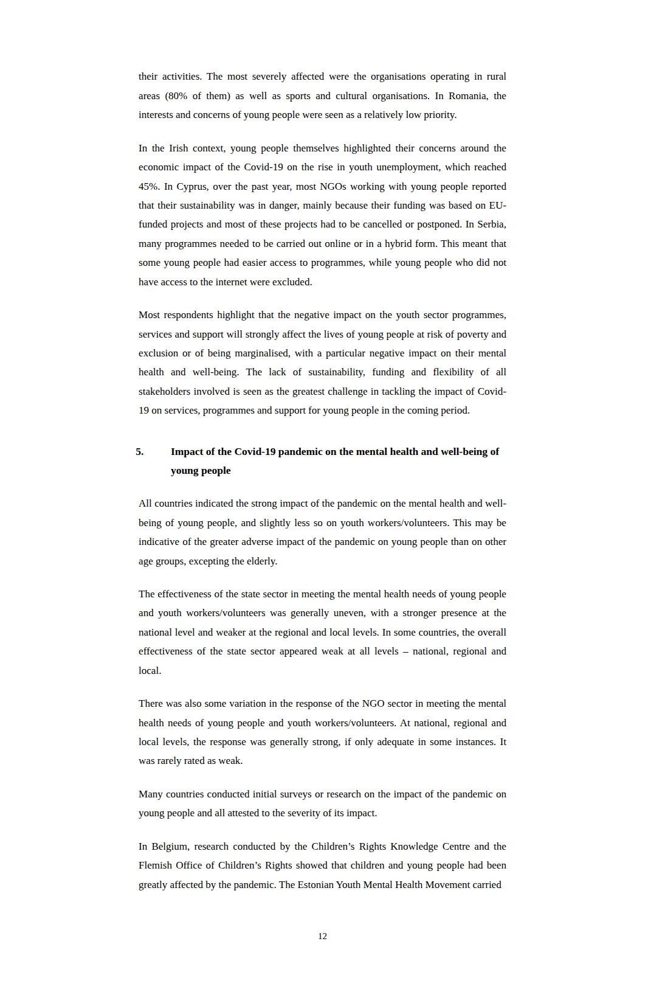their activities. The most severely affected were the organisations operating in rural areas (80% of them) as well as sports and cultural organisations. In Romania, the interests and concerns of young people were seen as a relatively low priority.
In the Irish context, young people themselves highlighted their concerns around the economic impact of the Covid-19 on the rise in youth unemployment, which reached 45%. In Cyprus, over the past year, most NGOs working with young people reported that their sustainability was in danger, mainly because their funding was based on EU-funded projects and most of these projects had to be cancelled or postponed. In Serbia, many programmes needed to be carried out online or in a hybrid form. This meant that some young people had easier access to programmes, while young people who did not have access to the internet were excluded.
Most respondents highlight that the negative impact on the youth sector programmes, services and support will strongly affect the lives of young people at risk of poverty and exclusion or of being marginalised, with a particular negative impact on their mental health and well-being. The lack of sustainability, funding and flexibility of all stakeholders involved is seen as the greatest challenge in tackling the impact of Covid-19 on services, programmes and support for young people in the coming period.
5. Impact of the Covid-19 pandemic on the mental health and well-being of young people
All countries indicated the strong impact of the pandemic on the mental health and well-being of young people, and slightly less so on youth workers/volunteers. This may be indicative of the greater adverse impact of the pandemic on young people than on other age groups, excepting the elderly.
The effectiveness of the state sector in meeting the mental health needs of young people and youth workers/volunteers was generally uneven, with a stronger presence at the national level and weaker at the regional and local levels. In some countries, the overall effectiveness of the state sector appeared weak at all levels – national, regional and local.
There was also some variation in the response of the NGO sector in meeting the mental health needs of young people and youth workers/volunteers. At national, regional and local levels, the response was generally strong, if only adequate in some instances. It was rarely rated as weak.
Many countries conducted initial surveys or research on the impact of the pandemic on young people and all attested to the severity of its impact.
In Belgium, research conducted by the Children’s Rights Knowledge Centre and the Flemish Office of Children’s Rights showed that children and young people had been greatly affected by the pandemic. The Estonian Youth Mental Health Movement carried
12